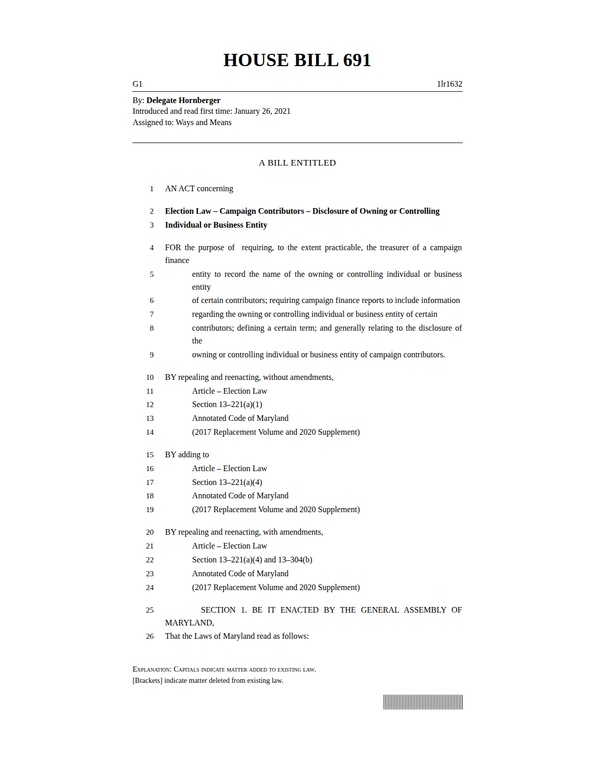HOUSE BILL 691
G1 1lr1632
By: Delegate Hornberger
Introduced and read first time: January 26, 2021
Assigned to: Ways and Means
A BILL ENTITLED
| 1 | AN ACT concerning |
| 2 | Election Law – Campaign Contributors – Disclosure of Owning or Controlling |
| 3 | Individual or Business Entity |
| 4 | FOR the purpose of requiring, to the extent practicable, the treasurer of a campaign finance |
| 5 | entity to record the name of the owning or controlling individual or business entity |
| 6 | of certain contributors; requiring campaign finance reports to include information |
| 7 | regarding the owning or controlling individual or business entity of certain |
| 8 | contributors; defining a certain term; and generally relating to the disclosure of the |
| 9 | owning or controlling individual or business entity of campaign contributors. |
| 10 | BY repealing and reenacting, without amendments, |
| 11 | Article – Election Law |
| 12 | Section 13–221(a)(1) |
| 13 | Annotated Code of Maryland |
| 14 | (2017 Replacement Volume and 2020 Supplement) |
| 15 | BY adding to |
| 16 | Article – Election Law |
| 17 | Section 13–221(a)(4) |
| 18 | Annotated Code of Maryland |
| 19 | (2017 Replacement Volume and 2020 Supplement) |
| 20 | BY repealing and reenacting, with amendments, |
| 21 | Article – Election Law |
| 22 | Section 13–221(a)(4) and 13–304(b) |
| 23 | Annotated Code of Maryland |
| 24 | (2017 Replacement Volume and 2020 Supplement) |
| 25 | SECTION 1. BE IT ENACTED BY THE GENERAL ASSEMBLY OF MARYLAND, |
| 26 | That the Laws of Maryland read as follows: |
Explanation: Capitals indicate matter added to existing law.
[Brackets] indicate matter deleted from existing law.